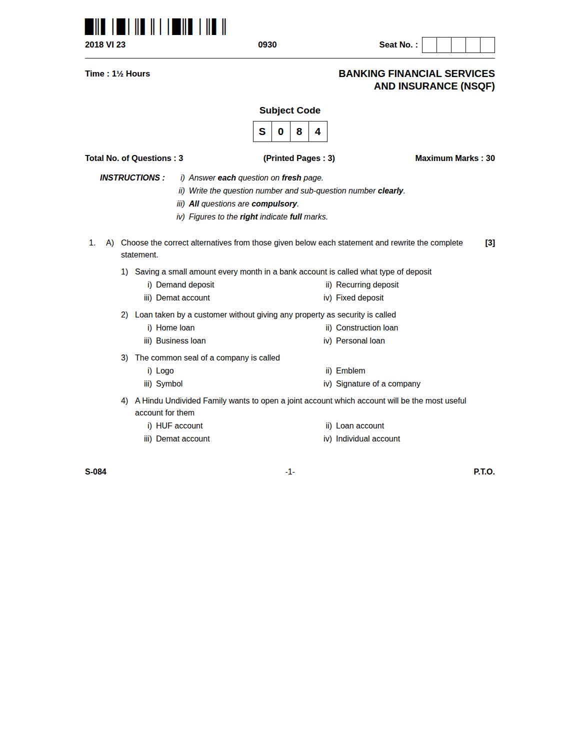█║▌│█│║▌║││█║▌│║▌║
2018 VI 23 0930 Seat No. :
Time : 1½ Hours
BANKING FINANCIAL SERVICES
AND INSURANCE (NSQF)
Subject Code
S 084
Total No. of Questions : 3 (Printed Pages : 3) Maximum Marks : 30
INSTRUCTIONS :
i) Answer each question on fresh page.
ii) Write the question number and sub-question number clearly.
iii) All questions are compulsory.
iv) Figures to the right indicate full marks.
1. A) Choose the correct alternatives from those given below each statement and rewrite the complete statement. [3]
1) Saving a small amount every month in a bank account is called what type of deposit
i) Demand deposit
ii) Recurring deposit
iii) Demat account
iv) Fixed deposit
2) Loan taken by a customer without giving any property as security is called
i) Home loan
ii) Construction loan
iii) Business loan
iv) Personal loan
3) The common seal of a company is called
i) Logo
ii) Emblem
iii) Symbol
iv) Signature of a company
4) A Hindu Undivided Family wants to open a joint account which account will be the most useful account for them
i) HUF account
ii) Loan account
iii) Demat account
iv) Individual account
S-084 -1- P.T.O.